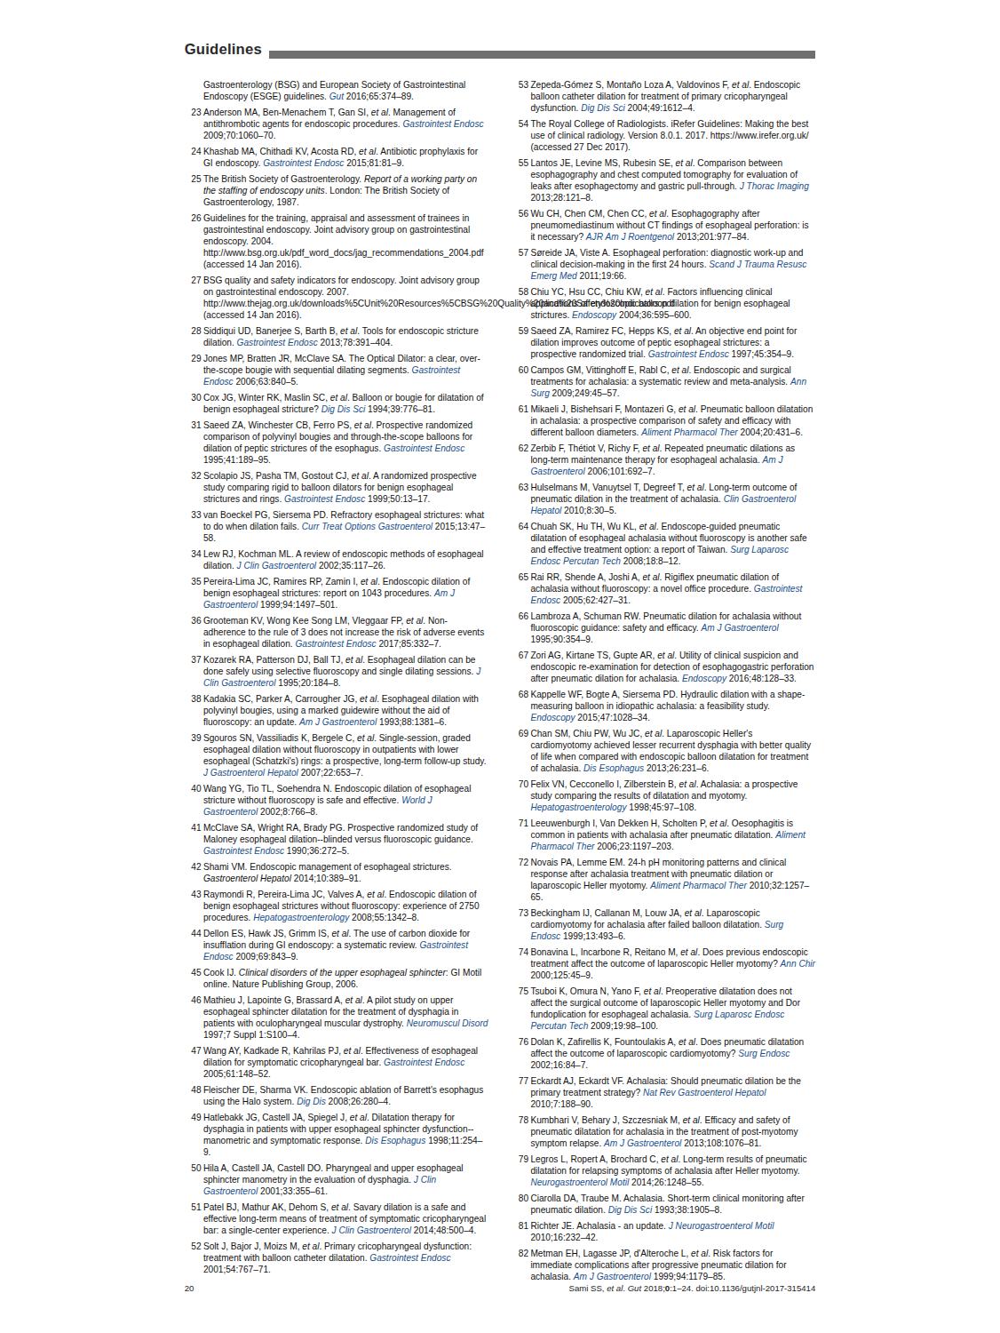Guidelines
Gastroenterology (BSG) and European Society of Gastrointestinal Endoscopy (ESGE) guidelines. Gut 2016;65:374–89.
23 Anderson MA, Ben-Menachem T, Gan SI, et al. Management of antithrombotic agents for endoscopic procedures. Gastrointest Endosc 2009;70:1060–70.
24 Khashab MA, Chithadi KV, Acosta RD, et al. Antibiotic prophylaxis for GI endoscopy. Gastrointest Endosc 2015;81:81–9.
25 The British Society of Gastroenterology. Report of a working party on the staffing of endoscopy units. London: The British Society of Gastroenterology, 1987.
26 Guidelines for the training, appraisal and assessment of trainees in gastrointestinal endoscopy. Joint advisory group on gastrointestinal endoscopy. 2004. http://www.bsg.org.uk/pdf_word_docs/jag_recommendations_2004.pdf (accessed 14 Jan 2016).
27 BSG quality and safety indicators for endoscopy. Joint advisory group on gastrointestinal endoscopy. 2007. http://www.thejag.org.uk/downloads%5CUnit%20Resources%5CBSG%20Quality%20and%20Safety%20Indicators.pdf (accessed 14 Jan 2016).
28 Siddiqui UD, Banerjee S, Barth B, et al. Tools for endoscopic stricture dilation. Gastrointest Endosc 2013;78:391–404.
29 Jones MP, Bratten JR, McClave SA. The Optical Dilator: a clear, over-the-scope bougie with sequential dilating segments. Gastrointest Endosc 2006;63:840–5.
30 Cox JG, Winter RK, Maslin SC, et al. Balloon or bougie for dilatation of benign esophageal stricture? Dig Dis Sci 1994;39:776–81.
31 Saeed ZA, Winchester CB, Ferro PS, et al. Prospective randomized comparison of polyvinyl bougies and through-the-scope balloons for dilation of peptic strictures of the esophagus. Gastrointest Endosc 1995;41:189–95.
32 Scolapio JS, Pasha TM, Gostout CJ, et al. A randomized prospective study comparing rigid to balloon dilators for benign esophageal strictures and rings. Gastrointest Endosc 1999;50:13–17.
33van Boeckel PG, Siersema PD. Refractory esophageal strictures: what to do when dilation fails. Curr Treat Options Gastroenterol 2015;13:47–58.
34 Lew RJ, Kochman ML. A review of endoscopic methods of esophageal dilation. J Clin Gastroenterol 2002;35:117–26.
35 Pereira-Lima JC, Ramires RP, Zamin I, et al. Endoscopic dilation of benign esophageal strictures: report on 1043 procedures. Am J Gastroenterol 1999;94:1497–501.
36 Grooteman KV, Wong Kee Song LM, Vleggaar FP, et al. Non-adherence to the rule of 3 does not increase the risk of adverse events in esophageal dilation. Gastrointest Endosc 2017;85:332–7.
37 Kozarek RA, Patterson DJ, Ball TJ, et al. Esophageal dilation can be done safely using selective fluoroscopy and single dilating sessions. J Clin Gastroenterol 1995;20:184–8.
38 Kadakia SC, Parker A, Carrougher JG, et al. Esophageal dilation with polyvinyl bougies, using a marked guidewire without the aid of fluoroscopy: an update. Am J Gastroenterol 1993;88:1381–6.
39 Sgouros SN, Vassiliadis K, Bergele C, et al. Single-session, graded esophageal dilation without fluoroscopy in outpatients with lower esophageal (Schatzki's) rings: a prospective, long-term follow-up study. J Gastroenterol Hepatol 2007;22:653–7.
40 Wang YG, Tio TL, Soehendra N. Endoscopic dilation of esophageal stricture without fluoroscopy is safe and effective. World J Gastroenterol 2002;8:766–8.
41 McClave SA, Wright RA, Brady PG. Prospective randomized study of Maloney esophageal dilation--blinded versus fluoroscopic guidance. Gastrointest Endosc 1990;36:272–5.
42 Shami VM. Endoscopic management of esophageal strictures. Gastroenterol Hepatol 2014;10:389–91.
43 Raymondi R, Pereira-Lima JC, Valves A, et al. Endoscopic dilation of benign esophageal strictures without fluoroscopy: experience of 2750 procedures. Hepatogastroenterology 2008;55:1342–8.
44 Dellon ES, Hawk JS, Grimm IS, et al. The use of carbon dioxide for insufflation during GI endoscopy: a systematic review. Gastrointest Endosc 2009;69:843–9.
45 Cook IJ. Clinical disorders of the upper esophageal sphincter: GI Motil online. Nature Publishing Group, 2006.
46 Mathieu J, Lapointe G, Brassard A, et al. A pilot study on upper esophageal sphincter dilatation for the treatment of dysphagia in patients with oculopharyngeal muscular dystrophy. Neuromuscul Disord 1997;7 Suppl 1:S100–4.
47 Wang AY, Kadkade R, Kahrilas PJ, et al. Effectiveness of esophageal dilation for symptomatic cricopharyngeal bar. Gastrointest Endosc 2005;61:148–52.
48 Fleischer DE, Sharma VK. Endoscopic ablation of Barrett's esophagus using the Halo system. Dig Dis 2008;26:280–4.
49 Hatlebakk JG, Castell JA, Spiegel J, et al. Dilatation therapy for dysphagia in patients with upper esophageal sphincter dysfunction--manometric and symptomatic response. Dis Esophagus 1998;11:254–9.
50 Hila A, Castell JA, Castell DO. Pharyngeal and upper esophageal sphincter manometry in the evaluation of dysphagia. J Clin Gastroenterol 2001;33:355–61.
51 Patel BJ, Mathur AK, Dehom S, et al. Savary dilation is a safe and effective long-term means of treatment of symptomatic cricopharyngeal bar: a single-center experience. J Clin Gastroenterol 2014;48:500–4.
52 Solt J, Bajor J, Moizs M, et al. Primary cricopharyngeal dysfunction: treatment with balloon catheter dilatation. Gastrointest Endosc 2001;54:767–71.
53 Zepeda-Gómez S, Montaño Loza A, Valdovinos F, et al. Endoscopic balloon catheter dilation for treatment of primary cricopharyngeal dysfunction. Dig Dis Sci 2004;49:1612–4.
54 The Royal College of Radiologists. iRefer Guidelines: Making the best use of clinical radiology. Version 8.0.1. 2017. https://www.irefer.org.uk/ (accessed 27 Dec 2017).
55 Lantos JE, Levine MS, Rubesin SE, et al. Comparison between esophagography and chest computed tomography for evaluation of leaks after esophagectomy and gastric pull-through. J Thorac Imaging 2013;28:121–8.
56 Wu CH, Chen CM, Chen CC, et al. Esophagography after pneumomediastinum without CT findings of esophageal perforation: is it necessary? AJR Am J Roentgenol 2013;201:977–84.
57 Søreide JA, Viste A. Esophageal perforation: diagnostic work-up and clinical decision-making in the first 24 hours. Scand J Trauma Resusc Emerg Med 2011;19:66.
58 Chiu YC, Hsu CC, Chiu KW, et al. Factors influencing clinical applications of endoscopic balloon dilation for benign esophageal strictures. Endoscopy 2004;36:595–600.
59 Saeed ZA, Ramirez FC, Hepps KS, et al. An objective end point for dilation improves outcome of peptic esophageal strictures: a prospective randomized trial. Gastrointest Endosc 1997;45:354–9.
60 Campos GM, Vittinghoff E, Rabl C, et al. Endoscopic and surgical treatments for achalasia: a systematic review and meta-analysis. Ann Surg 2009;249:45–57.
61 Mikaeli J, Bishehsari F, Montazeri G, et al. Pneumatic balloon dilatation in achalasia: a prospective comparison of safety and efficacy with different balloon diameters. Aliment Pharmacol Ther 2004;20:431–6.
62 Zerbib F, Thétiot V, Richy F, et al. Repeated pneumatic dilations as long-term maintenance therapy for esophageal achalasia. Am J Gastroenterol 2006;101:692–7.
63 Hulselmans M, Vanuytsel T, Degreef T, et al. Long-term outcome of pneumatic dilation in the treatment of achalasia. Clin Gastroenterol Hepatol 2010;8:30–5.
64 Chuah SK, Hu TH, Wu KL, et al. Endoscope-guided pneumatic dilatation of esophageal achalasia without fluoroscopy is another safe and effective treatment option: a report of Taiwan. Surg Laparosc Endosc Percutan Tech 2008;18:8–12.
65 Rai RR, Shende A, Joshi A, et al. Rigiflex pneumatic dilation of achalasia without fluoroscopy: a novel office procedure. Gastrointest Endosc 2005;62:427–31.
66 Lambroza A, Schuman RW. Pneumatic dilation for achalasia without fluoroscopic guidance: safety and efficacy. Am J Gastroenterol 1995;90:354–9.
67 Zori AG, Kirtane TS, Gupte AR, et al. Utility of clinical suspicion and endoscopic re-examination for detection of esophagogastric perforation after pneumatic dilation for achalasia. Endoscopy 2016;48:128–33.
68 Kappelle WF, Bogte A, Siersema PD. Hydraulic dilation with a shape-measuring balloon in idiopathic achalasia: a feasibility study. Endoscopy 2015;47:1028–34.
69 Chan SM, Chiu PW, Wu JC, et al. Laparoscopic Heller's cardiomyotomy achieved lesser recurrent dysphagia with better quality of life when compared with endoscopic balloon dilatation for treatment of achalasia. Dis Esophagus 2013;26:231–6.
70 Felix VN, Cecconello I, Zilberstein B, et al. Achalasia: a prospective study comparing the results of dilatation and myotomy. Hepatogastroenterology 1998;45:97–108.
71 Leeuwenburgh I, Van Dekken H, Scholten P, et al. Oesophagitis is common in patients with achalasia after pneumatic dilatation. Aliment Pharmacol Ther 2006;23:1197–203.
72 Novais PA, Lemme EM. 24-h pH monitoring patterns and clinical response after achalasia treatment with pneumatic dilation or laparoscopic Heller myotomy. Aliment Pharmacol Ther 2010;32:1257–65.
73 Beckingham IJ, Callanan M, Louw JA, et al. Laparoscopic cardiomyotomy for achalasia after failed balloon dilatation. Surg Endosc 1999;13:493–6.
74 Bonavina L, Incarbone R, Reitano M, et al. Does previous endoscopic treatment affect the outcome of laparoscopic Heller myotomy? Ann Chir 2000;125:45–9.
75 Tsuboi K, Omura N, Yano F, et al. Preoperative dilatation does not affect the surgical outcome of laparoscopic Heller myotomy and Dor fundoplication for esophageal achalasia. Surg Laparosc Endosc Percutan Tech 2009;19:98–100.
76 Dolan K, Zafirellis K, Fountoulakis A, et al. Does pneumatic dilatation affect the outcome of laparoscopic cardiomyotomy? Surg Endosc 2002;16:84–7.
77 Eckardt AJ, Eckardt VF. Achalasia: Should pneumatic dilation be the primary treatment strategy? Nat Rev Gastroenterol Hepatol 2010;7:188–90.
78 Kumbhari V, Behary J, Szczesniak M, et al. Efficacy and safety of pneumatic dilatation for achalasia in the treatment of post-myotomy symptom relapse. Am J Gastroenterol 2013;108:1076–81.
79 Legros L, Ropert A, Brochard C, et al. Long-term results of pneumatic dilatation for relapsing symptoms of achalasia after Heller myotomy. Neurogastroenterol Motil 2014;26:1248–55.
80 Ciarolla DA, Traube M. Achalasia. Short-term clinical monitoring after pneumatic dilation. Dig Dis Sci 1993;38:1905–8.
81 Richter JE. Achalasia - an update. J Neurogastroenterol Motil 2010;16:232–42.
82 Metman EH, Lagasse JP, d'Alteroche L, et al. Risk factors for immediate complications after progressive pneumatic dilation for achalasia. Am J Gastroenterol 1999;94:1179–85.
20
Sami SS, et al. Gut 2018;0:1–24. doi:10.1136/gutjnl-2017-315414